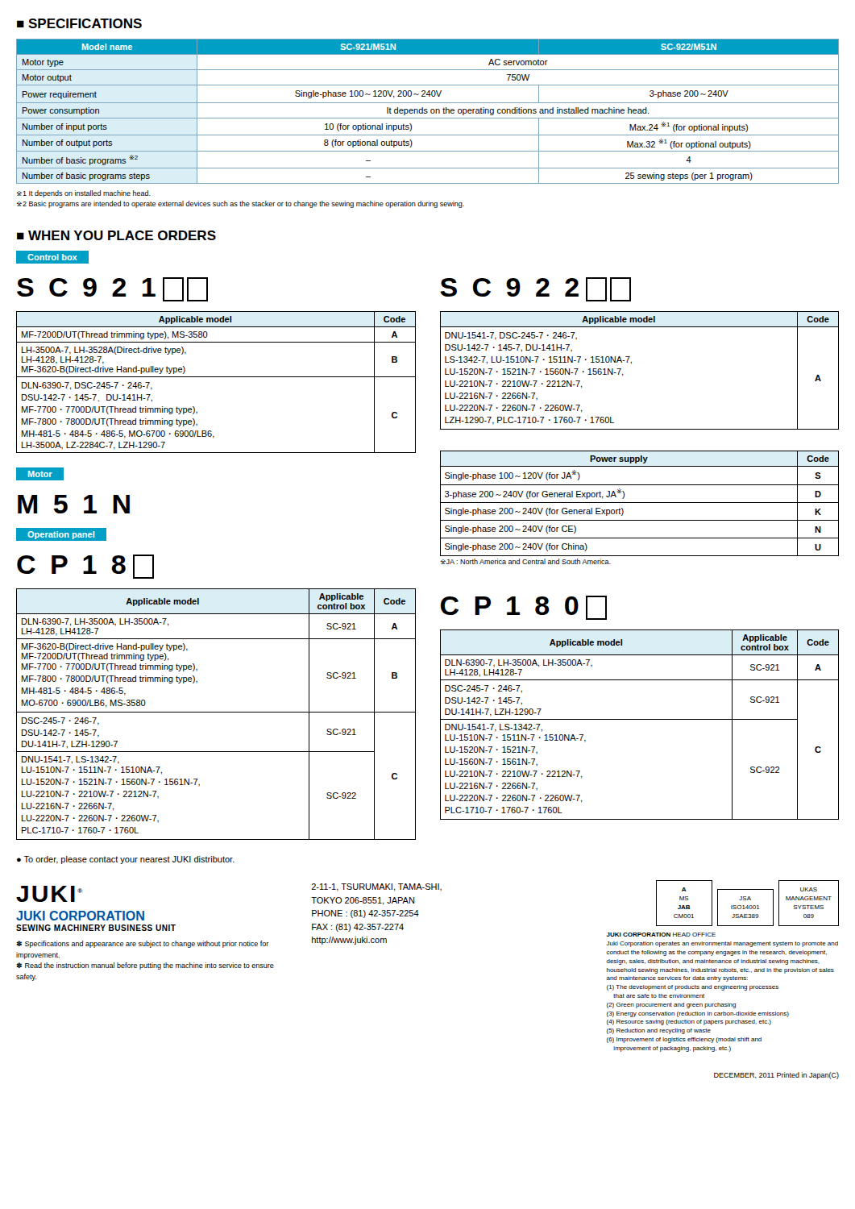SPECIFICATIONS
| Model name | SC-921/M51N | SC-922/M51N |
| --- | --- | --- |
| Motor type | AC servomotor |
| Motor output | 750W |
| Power requirement | Single-phase 100～120V, 200～240V | 3-phase 200～240V |
| Power consumption | It depends on the operating conditions and installed machine head. |
| Number of input ports | 10 (for optional inputs) | Max.24 ※1 (for optional inputs) |
| Number of output ports | 8 (for optional outputs) | Max.32 ※1 (for optional outputs) |
| Number of basic programs ※2 | – | 4 |
| Number of basic programs steps | – | 25 sewing steps (per 1 program) |
※1 It depends on installed machine head.
※2 Basic programs are intended to operate external devices such as the stacker or to change the sewing machine operation during sewing.
WHEN YOU PLACE ORDERS
Control box
S C 9 2 1
| Applicable model | Code |
| --- | --- |
| MF-7200D/UT(Thread trimming type), MS-3580 | A |
| LH-3500A-7, LH-3528A(Direct-drive type), LH-4128, LH-4128-7, MF-3620-B(Direct-drive Hand-pulley type) | B |
| DLN-6390-7, DSC-245-7・246-7, DSU-142-7・145-7、DU-141H-7, MF-7700・7700D/UT(Thread trimming type), MF-7800・7800D/UT(Thread trimming type), MH-481-5・484-5・486-5, MO-6700・6900/LB6, LH-3500A, LZ-2284C-7, LZH-1290-7 | C |
Motor
M 5 1 N
Operation panel
C P 1 8
| Applicable model | Applicable control box | Code |
| --- | --- | --- |
| DLN-6390-7, LH-3500A, LH-3500A-7, LH-4128, LH4128-7 | SC-921 | A |
| MF-3620-B(Direct-drive Hand-pulley type), MF-7200D/UT(Thread trimming type), MF-7700・7700D/UT(Thread trimming type), MF-7800・7800D/UT(Thread trimming type), MH-481-5・484-5・486-5, MO-6700・6900/LB6, MS-3580 | SC-921 | B |
| DSC-245-7・246-7, DSU-142-7・145-7, DU-141H-7, LZH-1290-7 | SC-921 | C |
| DNU-1541-7, LS-1342-7, LU-1510N-7・1511N-7・1510NA-7, LU-1520N-7・1521N-7・1560N-7・1561N-7, LU-2210N-7・2210W-7・2212N-7, LU-2216N-7・2266N-7, LU-2220N-7・2260N-7・2260W-7, PLC-1710-7・1760-7・1760L | SC-922 |
S C 9 2 2
| Applicable model | Code |
| --- | --- |
| DNU-1541-7, DSC-245-7・246-7, DSU-142-7・145-7, DU-141H-7, LS-1342-7, LU-1510N-7・1511N-7・1510NA-7, LU-1520N-7・1521N-7・1560N-7・1561N-7, LU-2210N-7・2210W-7・2212N-7, LU-2216N-7・2266N-7, LU-2220N-7・2260N-7・2260W-7, LZH-1290-7, PLC-1710-7・1760-7・1760L | A |
| Power supply | Code |
| --- | --- |
| Single-phase 100～120V (for JA ※ ) | S |
| 3-phase 200～240V (for General Export, JA ※ ) | D |
| Single-phase 200～240V (for General Export) | K |
| Single-phase 200～240V (for CE) | N |
| Single-phase 200～240V (for China) | U |
※JA : North America and Central and South America.
C P 1 8 0
| Applicable model | Applicable control box | Code |
| --- | --- | --- |
| DLN-6390-7, LH-3500A, LH-3500A-7, LH-4128, LH4128-7 | SC-921 | A |
| DSC-245-7・246-7, DSU-142-7・145-7, DU-141H-7, LZH-1290-7 | SC-921 | C |
| DNU-1541-7, LS-1342-7, LU-1510N-7・1511N-7・1510NA-7, LU-1520N-7・1521N-7, LU-1560N-7・1561N-7, LU-2210N-7・2210W-7・2212N-7, LU-2216N-7・2266N-7, LU-2220N-7・2260N-7・2260W-7, PLC-1710-7・1760-7・1760L | SC-922 |
To order, please contact your nearest JUKI distributor.
JUKI®
JUKI CORPORATION
SEWING MACHINERY BUSINESS UNIT
✽ Specifications and appearance are subject to change without prior notice for improvement.
✽ Read the instruction manual before putting the machine into service to ensure safety.
2-11-1, TSURUMAKI, TAMA-SHI,
TOKYO 206-8551, JAPAN
PHONE : (81) 42-357-2254
FAX : (81) 42-357-2274
http://www.juki.com
A
MS
JAB
CM001
JSA
ISO14001
JSAE389
UKAS
MANAGEMENT
SYSTEMS
089
JUKI CORPORATION HEAD OFFICE
Juki Corporation operates an environmental management system to promote and conduct the following as the company engages in the research, development, design, sales, distribution, and maintenance of industrial sewing machines, household sewing machines, industrial robots, etc., and in the provision of sales and maintenance services for data entry systems:
(1) The development of products and engineering processes
that are safe to the environment
(2) Green procurement and green purchasing
(3) Energy conservation (reduction in carbon-dioxide emissions)
(4) Resource saving (reduction of papers purchased, etc.)
(5) Reduction and recycling of waste
(6) Improvement of logistics efficiency (modal shift and
improvement of packaging, packing, etc.)
DECEMBER, 2011 Printed in Japan(C)